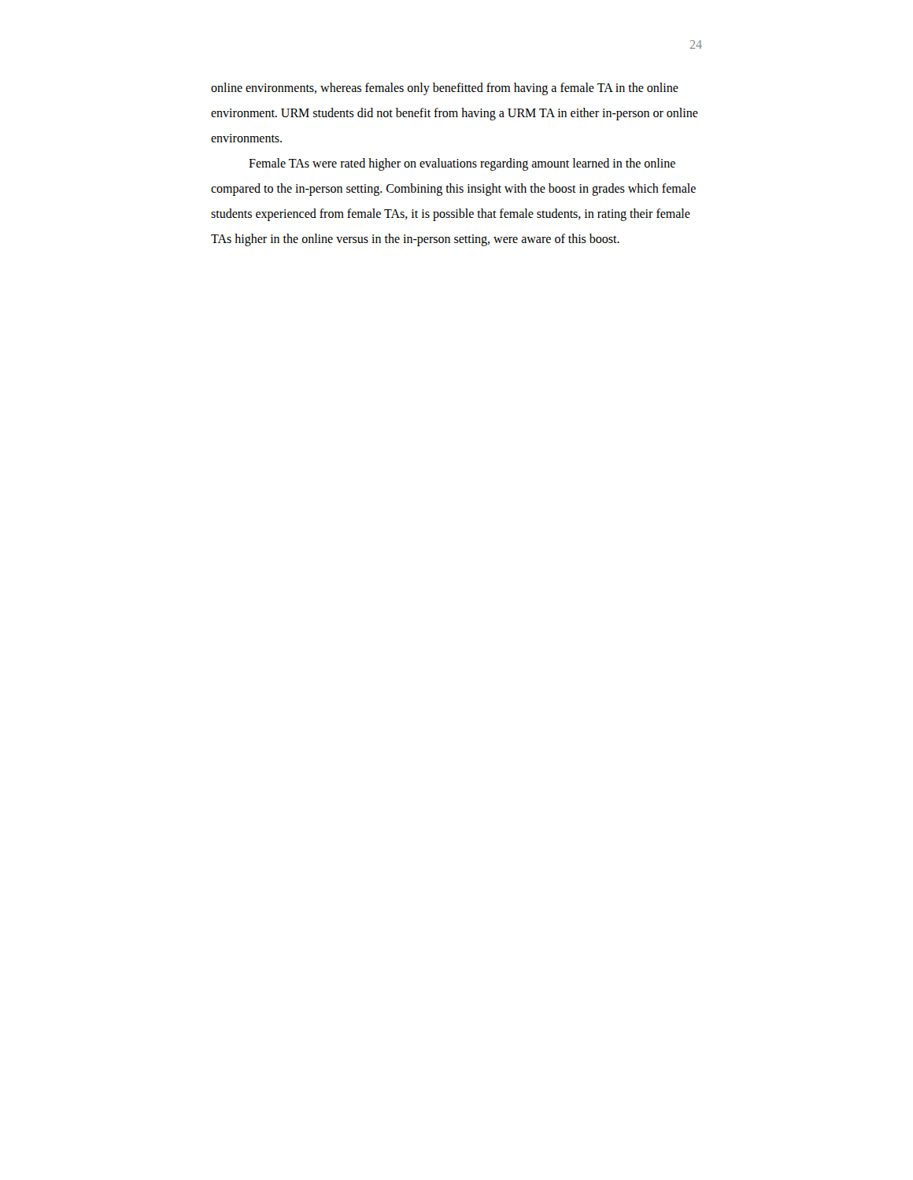24
online environments, whereas females only benefitted from having a female TA in the online environment. URM students did not benefit from having a URM TA in either in-person or online environments.
Female TAs were rated higher on evaluations regarding amount learned in the online compared to the in-person setting. Combining this insight with the boost in grades which female students experienced from female TAs, it is possible that female students, in rating their female TAs higher in the online versus in the in-person setting, were aware of this boost.